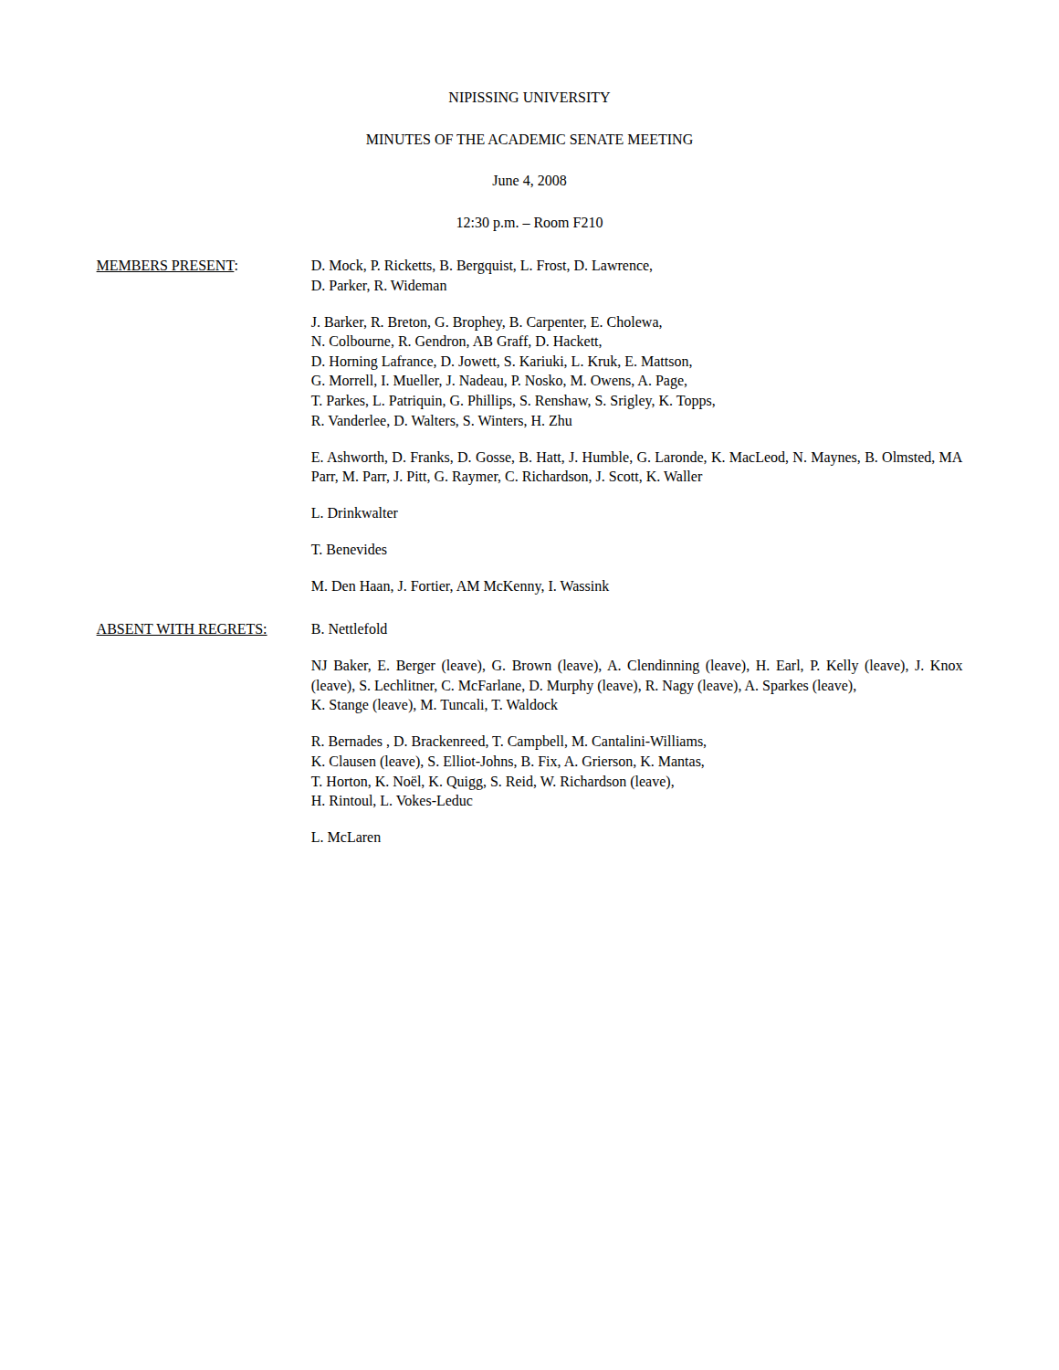NIPISSING UNIVERSITY
MINUTES OF THE ACADEMIC SENATE MEETING
June 4, 2008
12:30 p.m. – Room F210
| MEMBERS PRESENT : | D. Mock, P. Ricketts, B. Bergquist, L. Frost, D. Lawrence, D. Parker, R. Wideman J. Barker, R. Breton, G. Brophey, B. Carpenter, E. Cholewa, N. Colbourne, R. Gendron, AB Graff, D. Hackett, D. Horning Lafrance, D. Jowett, S. Kariuki, L. Kruk, E. Mattson, G. Morrell, I. Mueller, J. Nadeau, P. Nosko, M. Owens, A. Page, T. Parkes, L. Patriquin, G. Phillips, S. Renshaw, S. Srigley, K. Topps, R. Vanderlee, D. Walters, S. Winters, H. Zhu E. Ashworth, D. Franks, D. Gosse, B. Hatt, J. Humble, G. Laronde, K. MacLeod, N. Maynes, B. Olmsted, MA Parr, M. Parr, J. Pitt, G. Raymer, C. Richardson, J. Scott, K. Waller L. Drinkwalter T. Benevides M. Den Haan, J. Fortier, AM McKenny, I. Wassink |
| ABSENT WITH REGRETS: | B. Nettlefold NJ Baker, E. Berger (leave), G. Brown (leave), A. Clendinning (leave), H. Earl, P. Kelly (leave), J. Knox (leave), S. Lechlitner, C. McFarlane, D. Murphy (leave), R. Nagy (leave), A. Sparkes (leave), K. Stange (leave), M. Tuncali, T. Waldock R. Bernades , D. Brackenreed, T. Campbell, M. Cantalini-Williams, K. Clausen (leave), S. Elliot-Johns, B. Fix, A. Grierson, K. Mantas, T. Horton, K. Noël, K. Quigg, S. Reid, W. Richardson (leave), H. Rintoul, L. Vokes-Leduc L. McLaren |